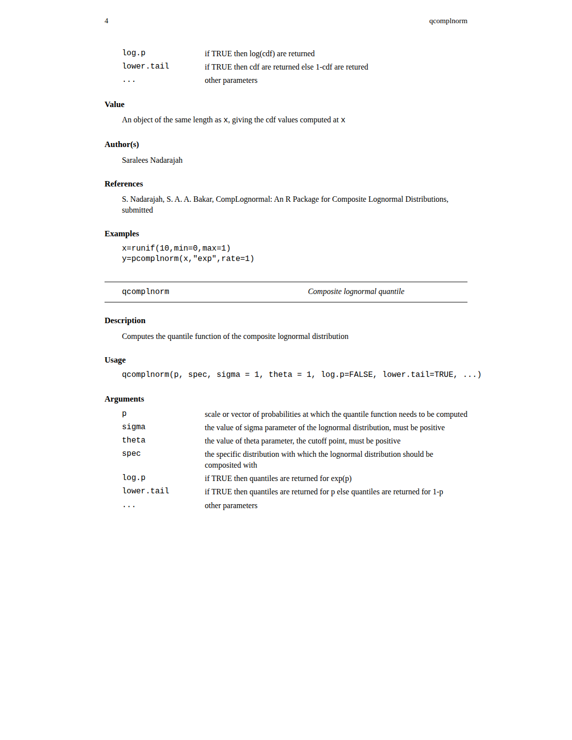4 qcomplnorm
log.p
if TRUE then log(cdf) are returned
lower.tail
if TRUE then cdf are returned else 1-cdf are retured
...
other parameters
Value
An object of the same length as x, giving the cdf values computed at x
Author(s)
Saralees Nadarajah
References
S. Nadarajah, S. A. A. Bakar, CompLognormal: An R Package for Composite Lognormal Distributions, submitted
Examples
x=runif(10,min=0,max=1)
y=pcomplnorm(x,"exp",rate=1)
qcomplnorm Composite lognormal quantile
Description
Computes the quantile function of the composite lognormal distribution
Usage
qcomplnorm(p, spec, sigma = 1, theta = 1, log.p=FALSE, lower.tail=TRUE, ...)
Arguments
p
scale or vector of probabilities at which the quantile function needs to be computed
sigma
the value of sigma parameter of the lognormal distribution, must be positive
theta
the value of theta parameter, the cutoff point, must be positive
spec
the specific distribution with which the lognormal distribution should be composited with
log.p
if TRUE then quantiles are returned for exp(p)
lower.tail
if TRUE then quantiles are returned for p else quantiles are returned for 1-p
...
other parameters